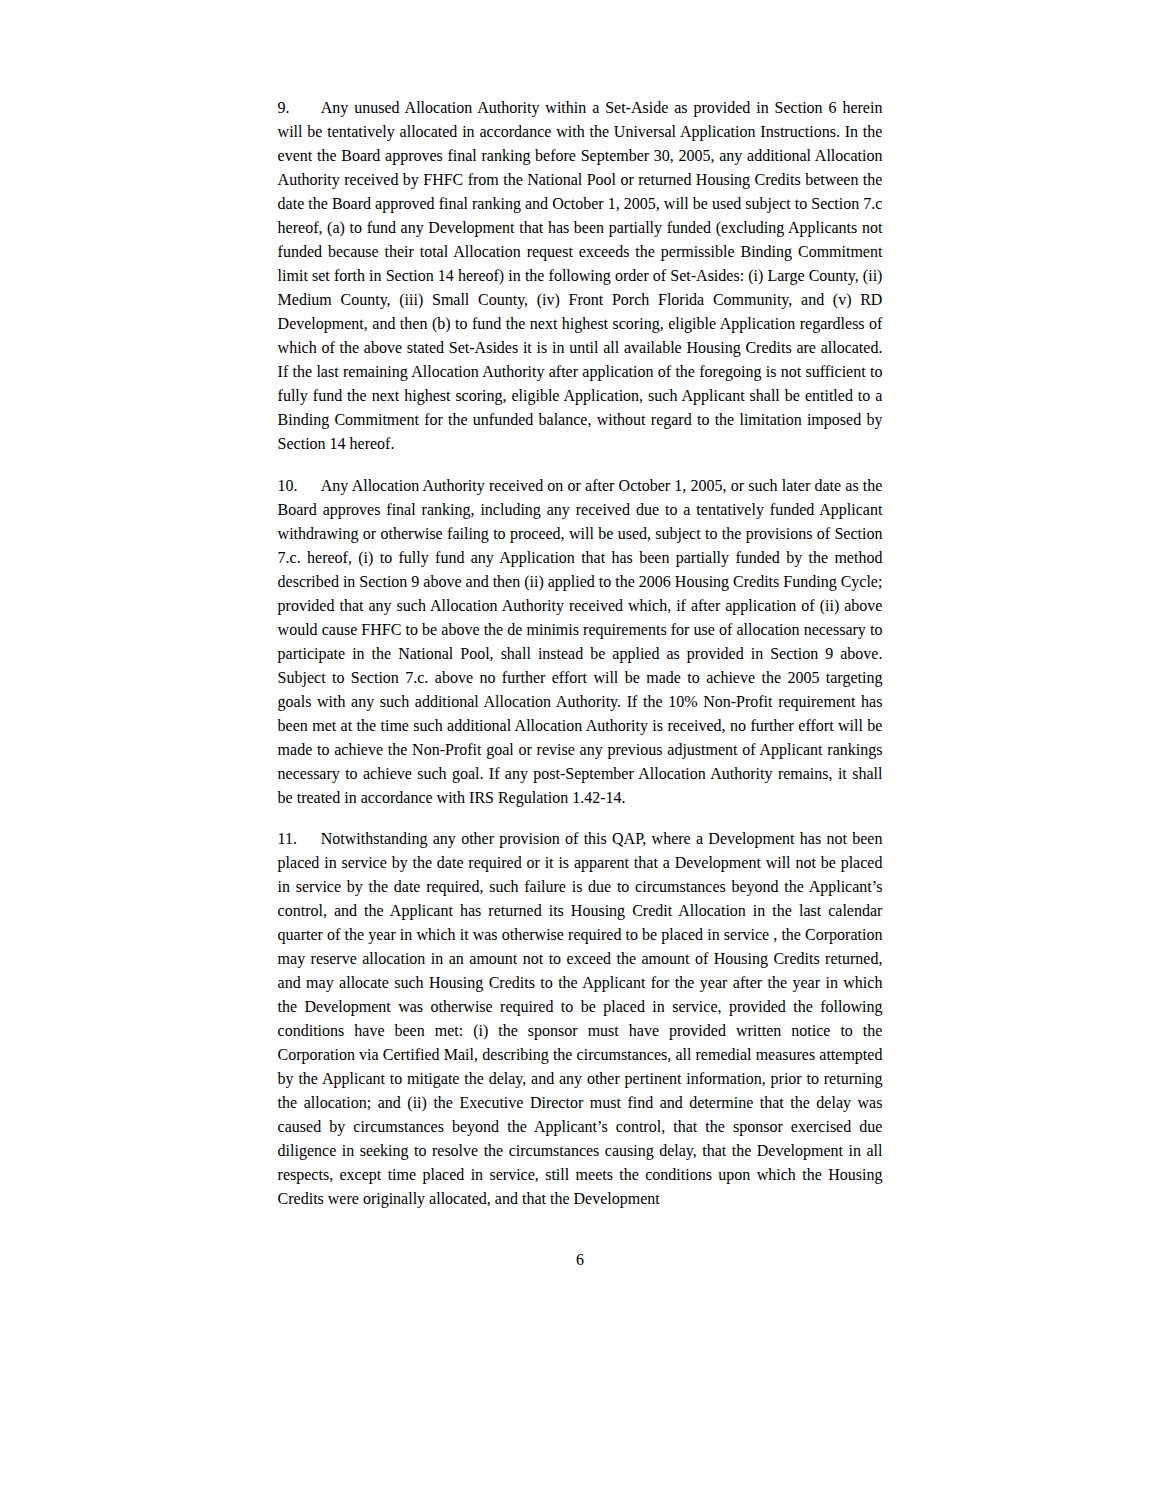9. Any unused Allocation Authority within a Set-Aside as provided in Section 6 herein will be tentatively allocated in accordance with the Universal Application Instructions. In the event the Board approves final ranking before September 30, 2005, any additional Allocation Authority received by FHFC from the National Pool or returned Housing Credits between the date the Board approved final ranking and October 1, 2005, will be used subject to Section 7.c hereof, (a) to fund any Development that has been partially funded (excluding Applicants not funded because their total Allocation request exceeds the permissible Binding Commitment limit set forth in Section 14 hereof) in the following order of Set-Asides: (i) Large County, (ii) Medium County, (iii) Small County, (iv) Front Porch Florida Community, and (v) RD Development, and then (b) to fund the next highest scoring, eligible Application regardless of which of the above stated Set-Asides it is in until all available Housing Credits are allocated. If the last remaining Allocation Authority after application of the foregoing is not sufficient to fully fund the next highest scoring, eligible Application, such Applicant shall be entitled to a Binding Commitment for the unfunded balance, without regard to the limitation imposed by Section 14 hereof.
10. Any Allocation Authority received on or after October 1, 2005, or such later date as the Board approves final ranking, including any received due to a tentatively funded Applicant withdrawing or otherwise failing to proceed, will be used, subject to the provisions of Section 7.c. hereof, (i) to fully fund any Application that has been partially funded by the method described in Section 9 above and then (ii) applied to the 2006 Housing Credits Funding Cycle; provided that any such Allocation Authority received which, if after application of (ii) above would cause FHFC to be above the de minimis requirements for use of allocation necessary to participate in the National Pool, shall instead be applied as provided in Section 9 above. Subject to Section 7.c. above no further effort will be made to achieve the 2005 targeting goals with any such additional Allocation Authority. If the 10% Non-Profit requirement has been met at the time such additional Allocation Authority is received, no further effort will be made to achieve the Non-Profit goal or revise any previous adjustment of Applicant rankings necessary to achieve such goal. If any post-September Allocation Authority remains, it shall be treated in accordance with IRS Regulation 1.42-14.
11. Notwithstanding any other provision of this QAP, where a Development has not been placed in service by the date required or it is apparent that a Development will not be placed in service by the date required, such failure is due to circumstances beyond the Applicant’s control, and the Applicant has returned its Housing Credit Allocation in the last calendar quarter of the year in which it was otherwise required to be placed in service , the Corporation may reserve allocation in an amount not to exceed the amount of Housing Credits returned, and may allocate such Housing Credits to the Applicant for the year after the year in which the Development was otherwise required to be placed in service, provided the following conditions have been met: (i) the sponsor must have provided written notice to the Corporation via Certified Mail, describing the circumstances, all remedial measures attempted by the Applicant to mitigate the delay, and any other pertinent information, prior to returning the allocation; and (ii) the Executive Director must find and determine that the delay was caused by circumstances beyond the Applicant’s control, that the sponsor exercised due diligence in seeking to resolve the circumstances causing delay, that the Development in all respects, except time placed in service, still meets the conditions upon which the Housing Credits were originally allocated, and that the Development
6